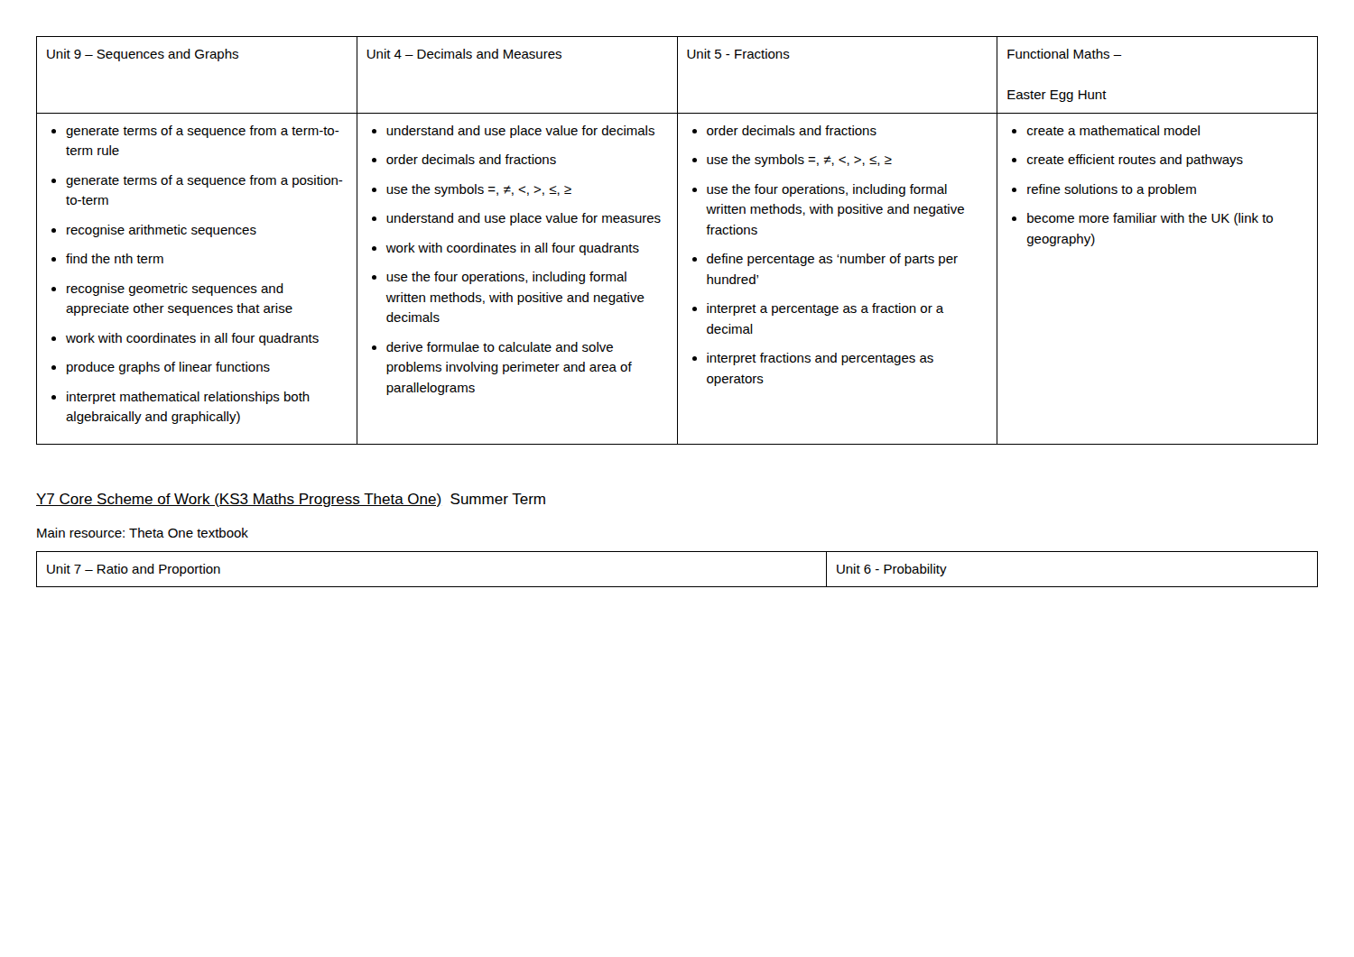| Unit 9 – Sequences and Graphs | Unit 4 – Decimals and Measures | Unit 5 - Fractions | Functional Maths – Easter Egg Hunt |
| --- | --- | --- | --- |
| generate terms of a sequence from a term-to-term rule generate terms of a sequence from a position-to-term recognise arithmetic sequences find the nth term recognise geometric sequences and appreciate other sequences that arise work with coordinates in all four quadrants produce graphs of linear functions interpret mathematical relationships both algebraically and graphically) | understand and use place value for decimals order decimals and fractions use the symbols =, ≠, <, >, ≤, ≥ understand and use place value for measures work with coordinates in all four quadrants use the four operations, including formal written methods, with positive and negative decimals derive formulae to calculate and solve problems involving perimeter and area of parallelograms | order decimals and fractions use the symbols =, ≠, <, >, ≤, ≥ use the four operations, including formal written methods, with positive and negative fractions define percentage as ‘number of parts per hundred’ interpret a percentage as a fraction or a decimal interpret fractions and percentages as operators | create a mathematical model create efficient routes and pathways refine solutions to a problem become more familiar with the UK (link to geography) |
Y7 Core Scheme of Work (KS3 Maths Progress Theta One) Summer Term
Main resource: Theta One textbook
| Unit 7 – Ratio and Proportion | Unit 6 - Probability |